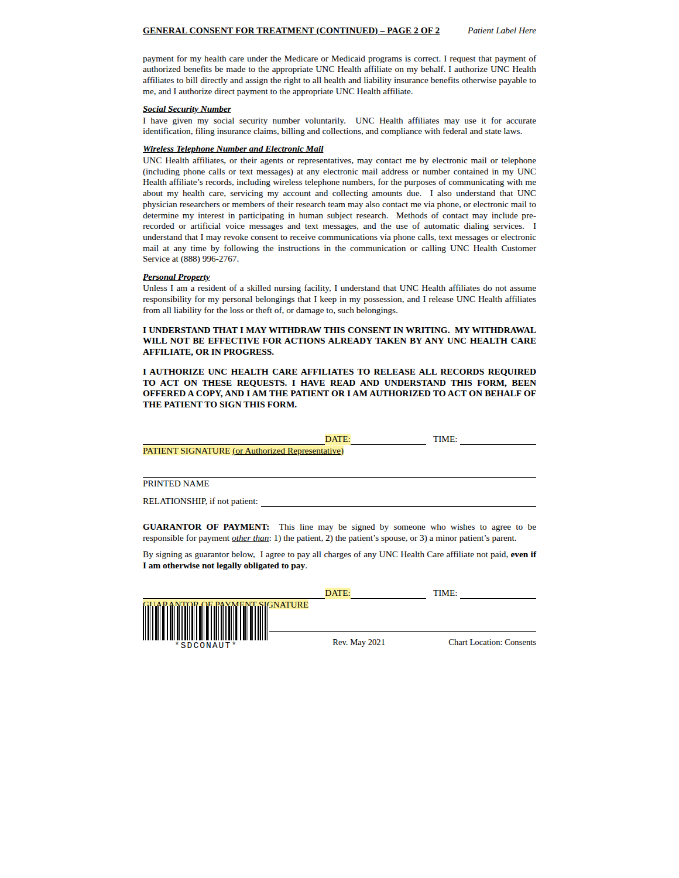GENERAL CONSENT FOR TREATMENT (CONTINUED) – PAGE 2 OF 2
Patient Label Here
payment for my health care under the Medicare or Medicaid programs is correct. I request that payment of authorized benefits be made to the appropriate UNC Health affiliate on my behalf. I authorize UNC Health affiliates to bill directly and assign the right to all health and liability insurance benefits otherwise payable to me, and I authorize direct payment to the appropriate UNC Health affiliate.
Social Security Number
I have given my social security number voluntarily. UNC Health affiliates may use it for accurate identification, filing insurance claims, billing and collections, and compliance with federal and state laws.
Wireless Telephone Number and Electronic Mail
UNC Health affiliates, or their agents or representatives, may contact me by electronic mail or telephone (including phone calls or text messages) at any electronic mail address or number contained in my UNC Health affiliate’s records, including wireless telephone numbers, for the purposes of communicating with me about my health care, servicing my account and collecting amounts due. I also understand that UNC physician researchers or members of their research team may also contact me via phone, or electronic mail to determine my interest in participating in human subject research. Methods of contact may include pre-recorded or artificial voice messages and text messages, and the use of automatic dialing services. I understand that I may revoke consent to receive communications via phone calls, text messages or electronic mail at any time by following the instructions in the communication or calling UNC Health Customer Service at (888) 996-2767.
Personal Property
Unless I am a resident of a skilled nursing facility, I understand that UNC Health affiliates do not assume responsibility for my personal belongings that I keep in my possession, and I release UNC Health affiliates from all liability for the loss or theft of, or damage to, such belongings.
I UNDERSTAND THAT I MAY WITHDRAW THIS CONSENT IN WRITING. MY WITHDRAWAL WILL NOT BE EFFECTIVE FOR ACTIONS ALREADY TAKEN BY ANY UNC HEALTH CARE AFFILIATE, OR IN PROGRESS.
I AUTHORIZE UNC HEALTH CARE AFFILIATES TO RELEASE ALL RECORDS REQUIRED TO ACT ON THESE REQUESTS. I HAVE READ AND UNDERSTAND THIS FORM, BEEN OFFERED A COPY, AND I AM THE PATIENT OR I AM AUTHORIZED TO ACT ON BEHALF OF THE PATIENT TO SIGN THIS FORM.
DATE: TIME:
PATIENT SIGNATURE (or Authorized Representative)
PRINTED NAME
RELATIONSHIP, if not patient:
GUARANTOR OF PAYMENT: This line may be signed by someone who wishes to agree to be responsible for payment other than: 1) the patient, 2) the patient’s spouse, or 3) a minor patient’s parent.
By signing as guarantor below, I agree to pay all charges of any UNC Health Care affiliate not paid, even if I am otherwise not legally obligated to pay.
DATE: TIME:
GUARANTOR OF PAYMENT SIGNATURE
PRINTED NAME
*SDCONAUT*
Rev. May 2021
Chart Location: Consents